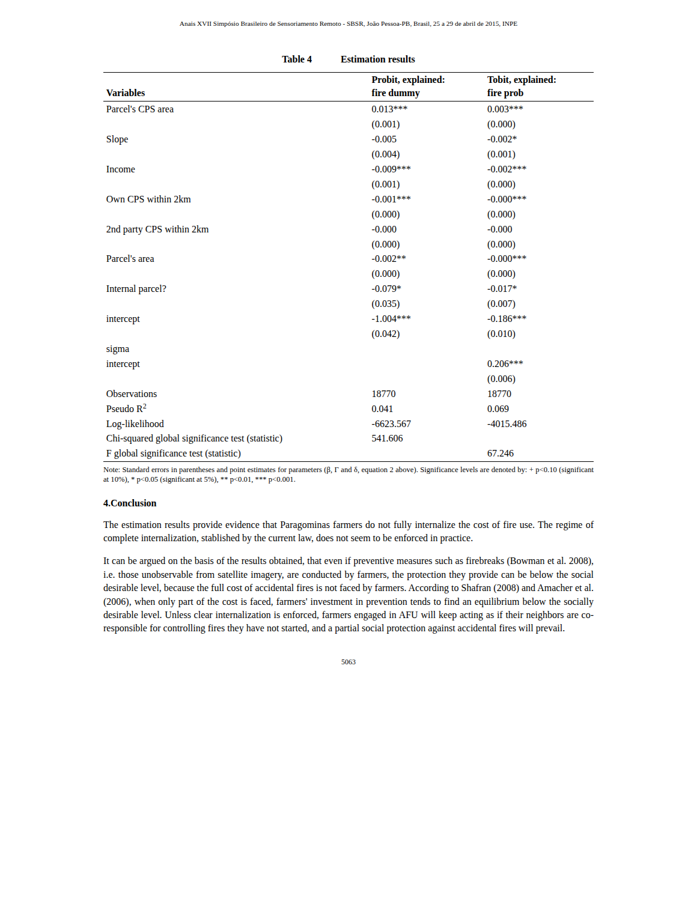Anais XVII Simpósio Brasileiro de Sensoriamento Remoto - SBSR, João Pessoa-PB, Brasil, 25 a 29 de abril de 2015, INPE
Table 4 Estimation results
| Variables | Probit, explained: fire dummy | Tobit, explained: fire prob |
| --- | --- | --- |
| Parcel's CPS area | 0.013*** | 0.003*** |
| | (0.001) | (0.000) |
| Slope | -0.005 | -0.002* |
| | (0.004) | (0.001) |
| Income | -0.009*** | -0.002*** |
| | (0.001) | (0.000) |
| Own CPS within 2km | -0.001*** | -0.000*** |
| | (0.000) | (0.000) |
| 2nd party CPS within 2km | -0.000 | -0.000 |
| | (0.000) | (0.000) |
| Parcel's area | -0.002** | -0.000*** |
| | (0.000) | (0.000) |
| Internal parcel? | -0.079* | -0.017* |
| | (0.035) | (0.007) |
| intercept | -1.004*** | -0.186*** |
| | (0.042) | (0.010) |
| sigma | | |
| intercept | | 0.206*** |
| | | (0.006) |
| Observations | 18770 | 18770 |
| Pseudo R 2 | 0.041 | 0.069 |
| Log-likelihood | -6623.567 | -4015.486 |
| Chi-squared global significance test (statistic) | 541.606 | |
| F global significance test (statistic) | | 67.246 |
Note: Standard errors in parentheses and point estimates for parameters (β, Γ and δ, equation 2 above). Significance levels are denoted by: + p<0.10 (significant at 10%), * p<0.05 (significant at 5%), ** p<0.01, *** p<0.001.
4.Conclusion
The estimation results provide evidence that Paragominas farmers do not fully internalize the cost of fire use. The regime of complete internalization, stablished by the current law, does not seem to be enforced in practice.
It can be argued on the basis of the results obtained, that even if preventive measures such as firebreaks (Bowman et al. 2008), i.e. those unobservable from satellite imagery, are conducted by farmers, the protection they provide can be below the social desirable level, because the full cost of accidental fires is not faced by farmers. According to Shafran (2008) and Amacher et al. (2006), when only part of the cost is faced, farmers' investment in prevention tends to find an equilibrium below the socially desirable level. Unless clear internalization is enforced, farmers engaged in AFU will keep acting as if their neighbors are co-responsible for controlling fires they have not started, and a partial social protection against accidental fires will prevail.
5063